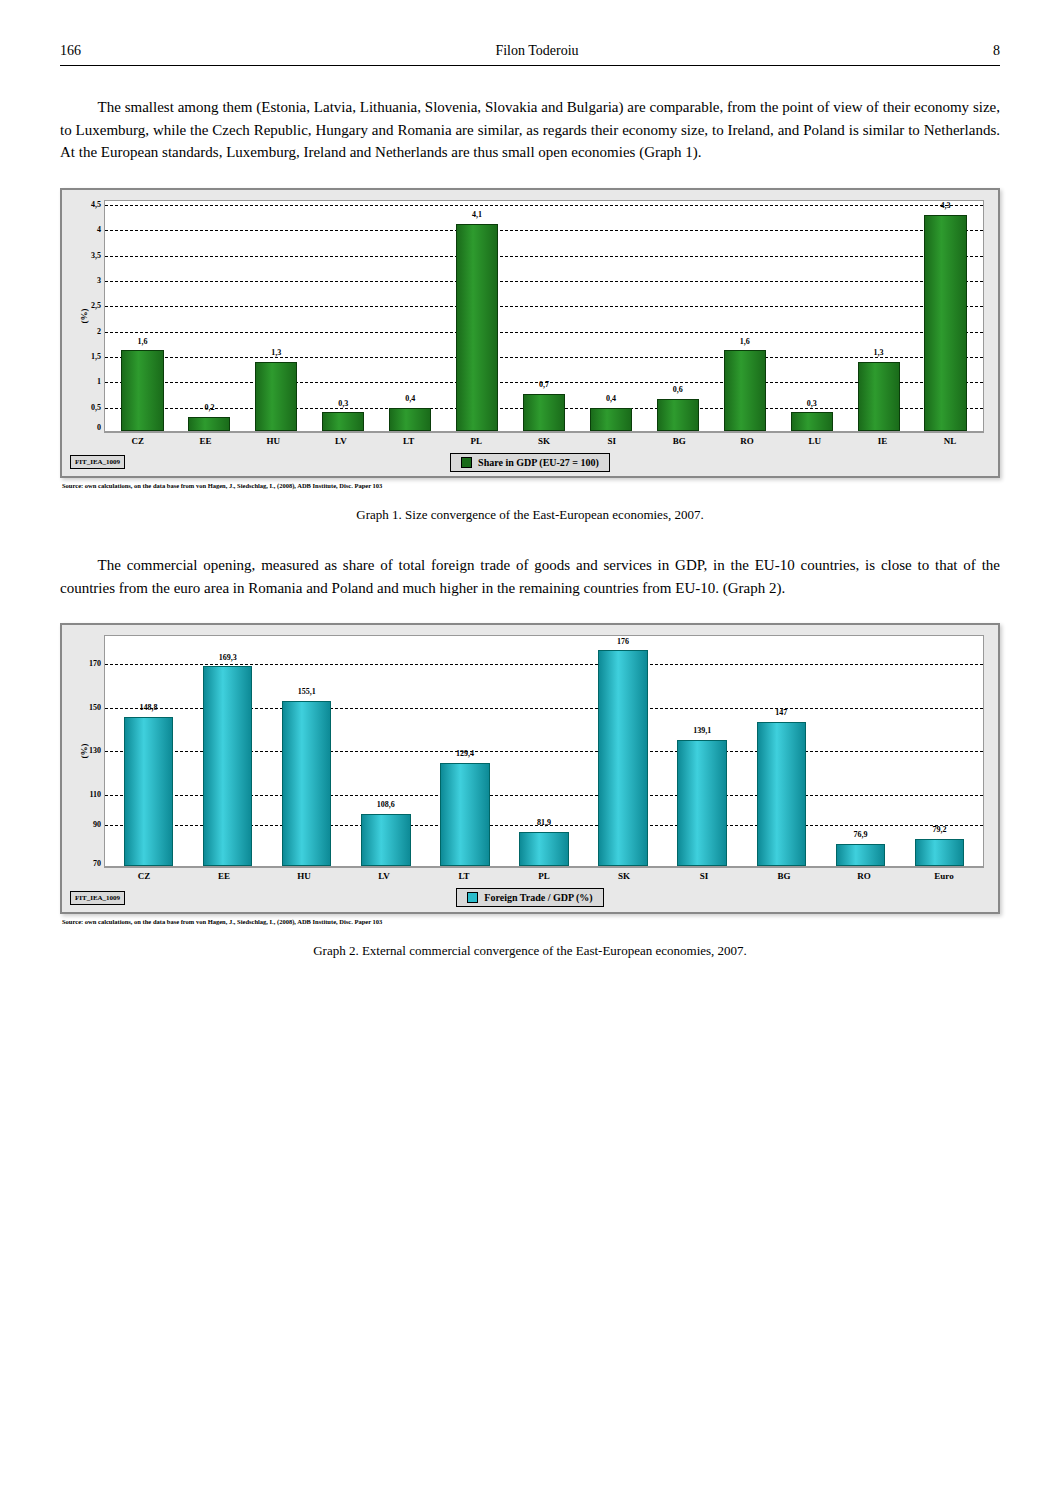166 Filon Toderoiu 8
The smallest among them (Estonia, Latvia, Lithuania, Slovenia, Slovakia and Bulgaria) are comparable, from the point of view of their economy size, to Luxemburg, while the Czech Republic, Hungary and Romania are similar, as regards their economy size, to Ireland, and Poland is similar to Netherlands. At the European standards, Luxemburg, Ireland and Netherlands are thus small open economies (Graph 1).
(%)
4,5 4 3,5 3 2,5 2 1,5 1 0,5 0
1,6
0,2
1,3
0,3
0,4
4,1
0,7
0,4
0,6
1,6
0,3
1,3
4,3
CZ EE HU LV LT PL SK SI BG RO LU IE NL
FIT_IEA_1009
Share in GDP (EU-27 = 100)
Source: own calculations, on the data base from von Hagen, J., Siedschlag, I., (2008), ADB Institute, Disc. Paper 103
Graph 1. Size convergence of the East-European economies, 2007.
The commercial opening, measured as share of total foreign trade of goods and services in GDP, in the EU-10 countries, is close to that of the countries from the euro area in Romania and Poland and much higher in the remaining countries from EU-10. (Graph 2).
(%)
170 150 130 110 90 70
148,8
169,3
155,1
108,6
129,4
81,9
176
139,1
147
76,9
79,2
CZ EE HU LV LT PL SK SI BG RO Euro
FIT_IEA_1009
Foreign Trade / GDP (%)
Source: own calculations, on the data base from von Hagen, J., Siedschlag, I., (2008), ADB Institute, Disc. Paper 103
Graph 2. External commercial convergence of the East-European economies, 2007.